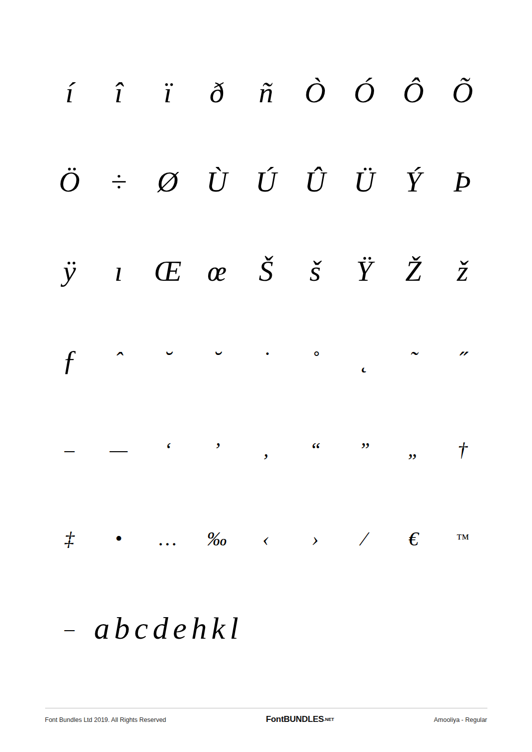í î ï ð ñ Ò Ó Ô Õ
Ö ÷ Ø Ù Ú Û Ü Ý Þ
ÿ ı Œ œ Š š Ÿ Ž ž
ƒ ˆ ˘ ˘ ˙ ˚ ˛ ˜ ˝
– — ‘ ’ ‚ “ ” „ †
‡ • … ‰ ‹ › ⁄ € ™
– a b c d e h k l
Font Bundles Ltd 2019. All Rights Reserved FontBUNDLES.NET Amooliya - Regular